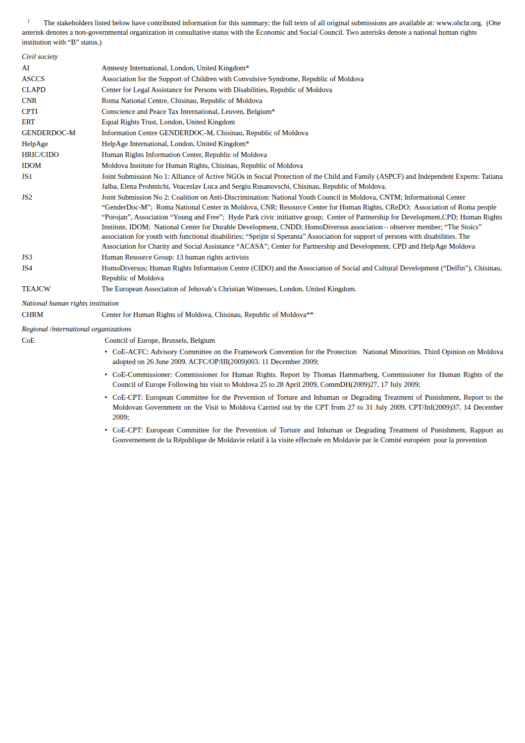1 The stakeholders listed below have contributed information for this summary; the full texts of all original submissions are available at: www.ohchr.org. (One asterisk denotes a non-governmental organization in consultative status with the Economic and Social Council. Two asterisks denote a national human rights institution with “B” status.)
Civil society
| AI | Amnesty International, London, United Kingdom* |
| ASCCS | Association for the Support of Children with Convulsive Syndrome, Republic of Moldova |
| CLAPD | Center for Legal Assistance for Persons with Disabilities, Republic of Moldova |
| CNR | Roma National Centre, Chisinau, Republic of Moldova |
| CPTI | Conscience and Peace Tax International, Leuven, Belgium* |
| ERT | Equal Rights Trust, London, United Kingdom |
| GENDERDOC-M | Information Centre GENDERDOC-M, Chisinau, Republic of Moldova |
| HelpAge | HelpAge International, London, United Kingdom* |
| HRIC/CIDO | Human Rights Information Center, Republic of Moldova |
| IDOM | Moldova Institute for Human Rights, Chisinau, Republic of Moldova |
| JS1 | Joint Submission No 1: Alliance of Active NGOs in Social Protection of the Child and Family (ASPCF) and Independent Experts: Tatiana Jalba, Elena Prohnitchi, Veaceslav Luca and Sergiu Rusanovschi, Chisinau, Republic of Moldova. |
| JS2 | Joint Submission No 2: Coalition on Anti-Discrimination: National Youth Council in Moldova, CNTM; Informational Center “GenderDoc-M”; Roma National Center in Moldova, CNR; Resource Center for Human Rights, CReDO; Association of Roma people “Porojan”, Association “Young and Free”; Hyde Park civic initiative group; Center of Partnership for Development,CPD; Human Rights Institute, IDOM; National Center for Durable Development, CNDD; HomoDiversus association – observer member; “The Stoics” association for youth with functional disabilities; “Sprijin si Speranta” Association for support of persons with disabilities. The Association for Charity and Social Assistance “ACASA”; Center for Partnership and Development, CPD and HelpAge Moldova |
| JS3 | Human Resource Group: 13 human rights activists |
| JS4 | HomoDiversus; Human Rights Information Centre (CIDO) and the Association of Social and Cultural Development (“Delfin”), Chisinau, Republic of Moldova |
| TEAJCW | The European Association of Jehovah’s Christian Witnesses, London, United Kingdom. |
National human rights institution
| CHRM | Center for Human Rights of Moldova, Chisinau, Republic of Moldova** |
Regional /international organizations
| CoE | Council of Europe, Brussels, Belgium CoE-ACFC: Advisory Committee on the Framework Convention for the Protection National Minorities. Third Opinion on Moldova adopted on 26 June 2009. ACFC/OP/III(2009)003. 11 December 2009; CoE-Commissioner: Commissioner for Human Rights. Report by Thomas Hammarberg, Commissioner for Human Rights of the Council of Europe Following his visit to Moldova 25 to 28 April 2009, CommDH(2009)27, 17 July 2009; CoE-CPT: European Committee for the Prevention of Torture and Inhuman or Degrading Treatment of Punishment, Report to the Moldovan Government on the Visit to Moldova Carried out by the CPT from 27 to 31 July 2009, CPT/Inf(2009)37, 14 December 2009; CoE-CPT: European Committee for the Prevention of Torture and Inhuman or Degrading Treatment of Punishment, Rapport au Gouvernement de la République de Moldavie relatif à la visite effectuée en Moldavie par le Comité européen pour la prevention |